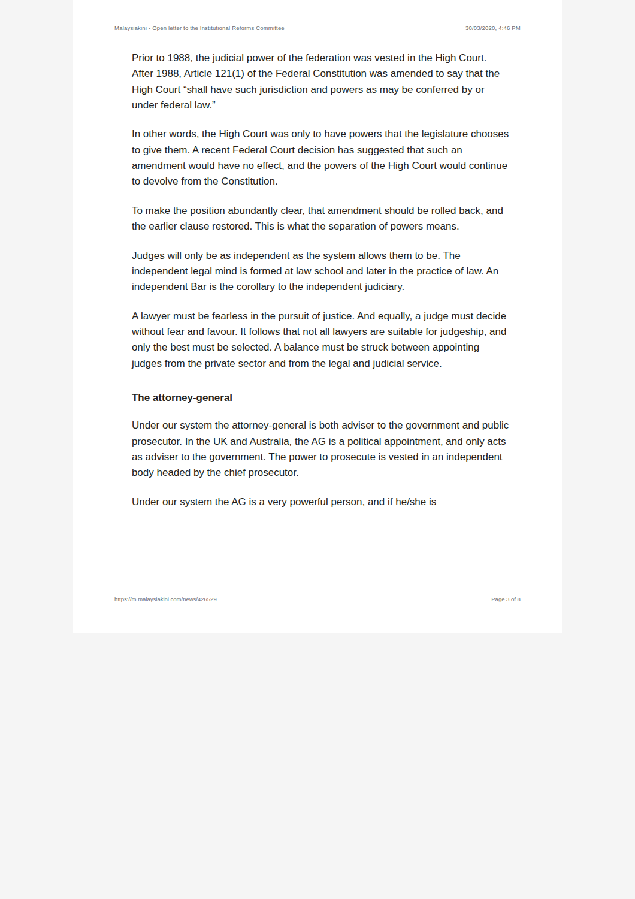Malaysiakini - Open letter to the Institutional Reforms Committee 30/03/2020, 4:46 PM
Prior to 1988, the judicial power of the federation was vested in the High Court. After 1988, Article 121(1) of the Federal Constitution was amended to say that the High Court “shall have such jurisdiction and powers as may be conferred by or under federal law.”
In other words, the High Court was only to have powers that the legislature chooses to give them. A recent Federal Court decision has suggested that such an amendment would have no effect, and the powers of the High Court would continue to devolve from the Constitution.
To make the position abundantly clear, that amendment should be rolled back, and the earlier clause restored. This is what the separation of powers means.
Judges will only be as independent as the system allows them to be. The independent legal mind is formed at law school and later in the practice of law. An independent Bar is the corollary to the independent judiciary.
A lawyer must be fearless in the pursuit of justice. And equally, a judge must decide without fear and favour. It follows that not all lawyers are suitable for judgeship, and only the best must be selected. A balance must be struck between appointing judges from the private sector and from the legal and judicial service.
The attorney-general
Under our system the attorney-general is both adviser to the government and public prosecutor. In the UK and Australia, the AG is a political appointment, and only acts as adviser to the government. The power to prosecute is vested in an independent body headed by the chief prosecutor.
Under our system the AG is a very powerful person, and if he/she is
https://m.malaysiakini.com/news/426529 Page 3 of 8